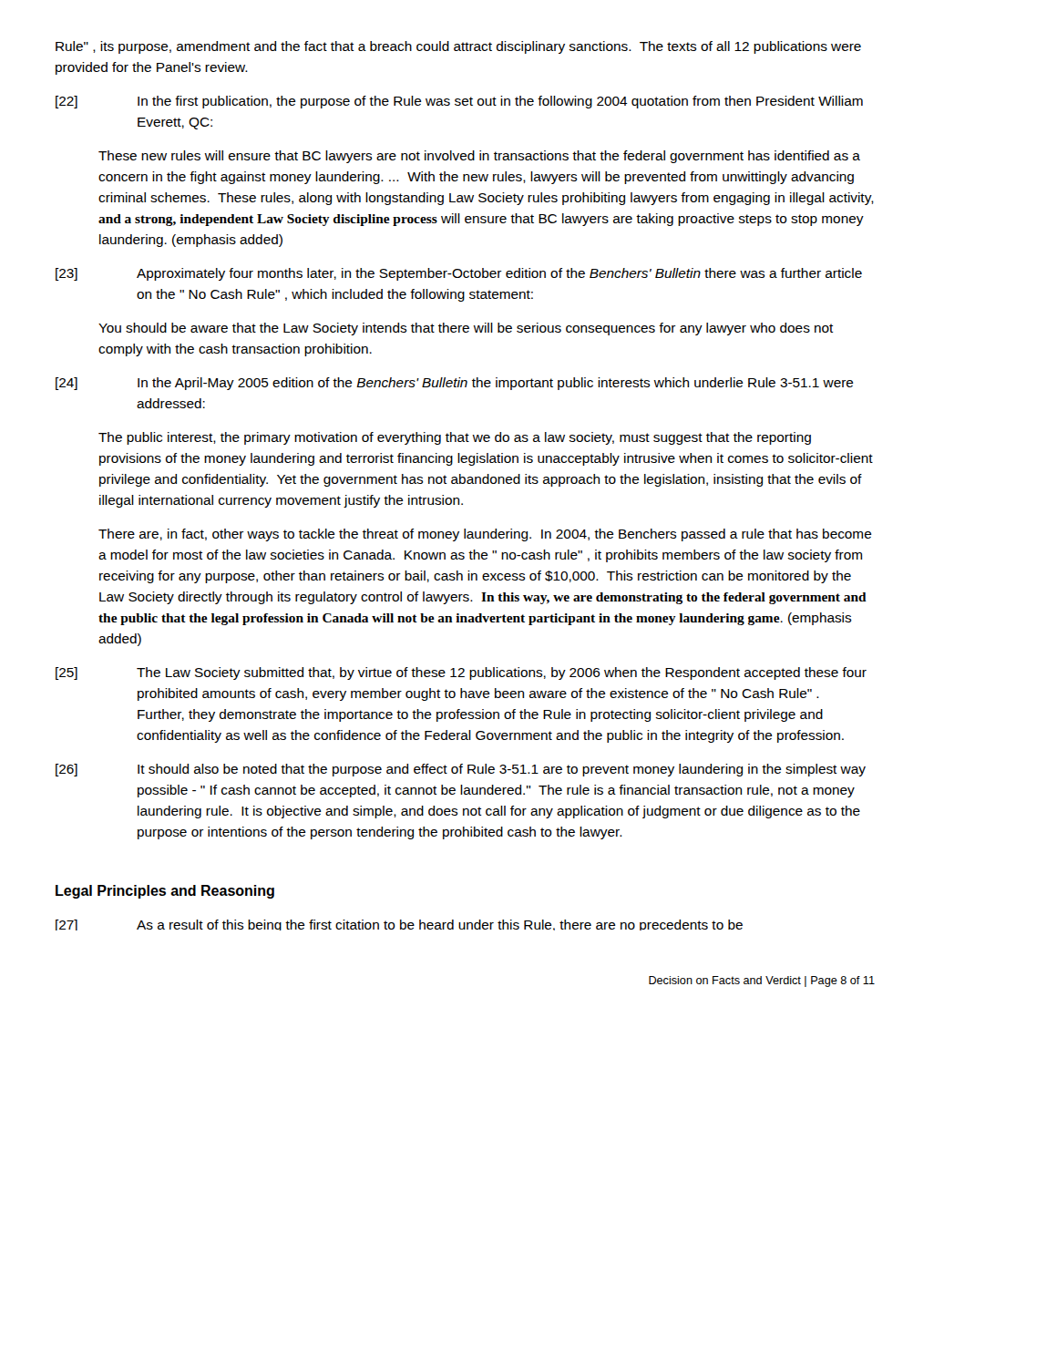Rule" , its purpose, amendment and the fact that a breach could attract disciplinary sanctions. The texts of all 12 publications were provided for the Panel's review.
[22]
In the first publication, the purpose of the Rule was set out in the following 2004 quotation from then President William Everett, QC:
These new rules will ensure that BC lawyers are not involved in transactions that the federal government has identified as a concern in the fight against money laundering. ... With the new rules, lawyers will be prevented from unwittingly advancing criminal schemes. These rules, along with longstanding Law Society rules prohibiting lawyers from engaging in illegal activity, and a strong, independent Law Society discipline process will ensure that BC lawyers are taking proactive steps to stop money laundering. (emphasis added)
[23]
Approximately four months later, in the September-October edition of the Benchers' Bulletin there was a further article on the " No Cash Rule" , which included the following statement:
You should be aware that the Law Society intends that there will be serious consequences for any lawyer who does not comply with the cash transaction prohibition.
[24]
In the April-May 2005 edition of the Benchers' Bulletin the important public interests which underlie Rule 3-51.1 were addressed:
The public interest, the primary motivation of everything that we do as a law society, must suggest that the reporting provisions of the money laundering and terrorist financing legislation is unacceptably intrusive when it comes to solicitor-client privilege and confidentiality. Yet the government has not abandoned its approach to the legislation, insisting that the evils of illegal international currency movement justify the intrusion.
There are, in fact, other ways to tackle the threat of money laundering. In 2004, the Benchers passed a rule that has become a model for most of the law societies in Canada. Known as the " no-cash rule" , it prohibits members of the law society from receiving for any purpose, other than retainers or bail, cash in excess of $10,000. This restriction can be monitored by the Law Society directly through its regulatory control of lawyers. In this way, we are demonstrating to the federal government and the public that the legal profession in Canada will not be an inadvertent participant in the money laundering game. (emphasis added)
[25]
The Law Society submitted that, by virtue of these 12 publications, by 2006 when the Respondent accepted these four prohibited amounts of cash, every member ought to have been aware of the existence of the " No Cash Rule" . Further, they demonstrate the importance to the profession of the Rule in protecting solicitor-client privilege and confidentiality as well as the confidence of the Federal Government and the public in the integrity of the profession.
[26]
It should also be noted that the purpose and effect of Rule 3-51.1 are to prevent money laundering in the simplest way possible - " If cash cannot be accepted, it cannot be laundered." The rule is a financial transaction rule, not a money laundering rule. It is objective and simple, and does not call for any application of judgment or due diligence as to the purpose or intentions of the person tendering the prohibited cash to the lawyer.
Legal Principles and Reasoning
[27]
As a result of this being the first citation to be heard under this Rule, there are no precedents to be
Decision on Facts and Verdict | Page 8 of 11